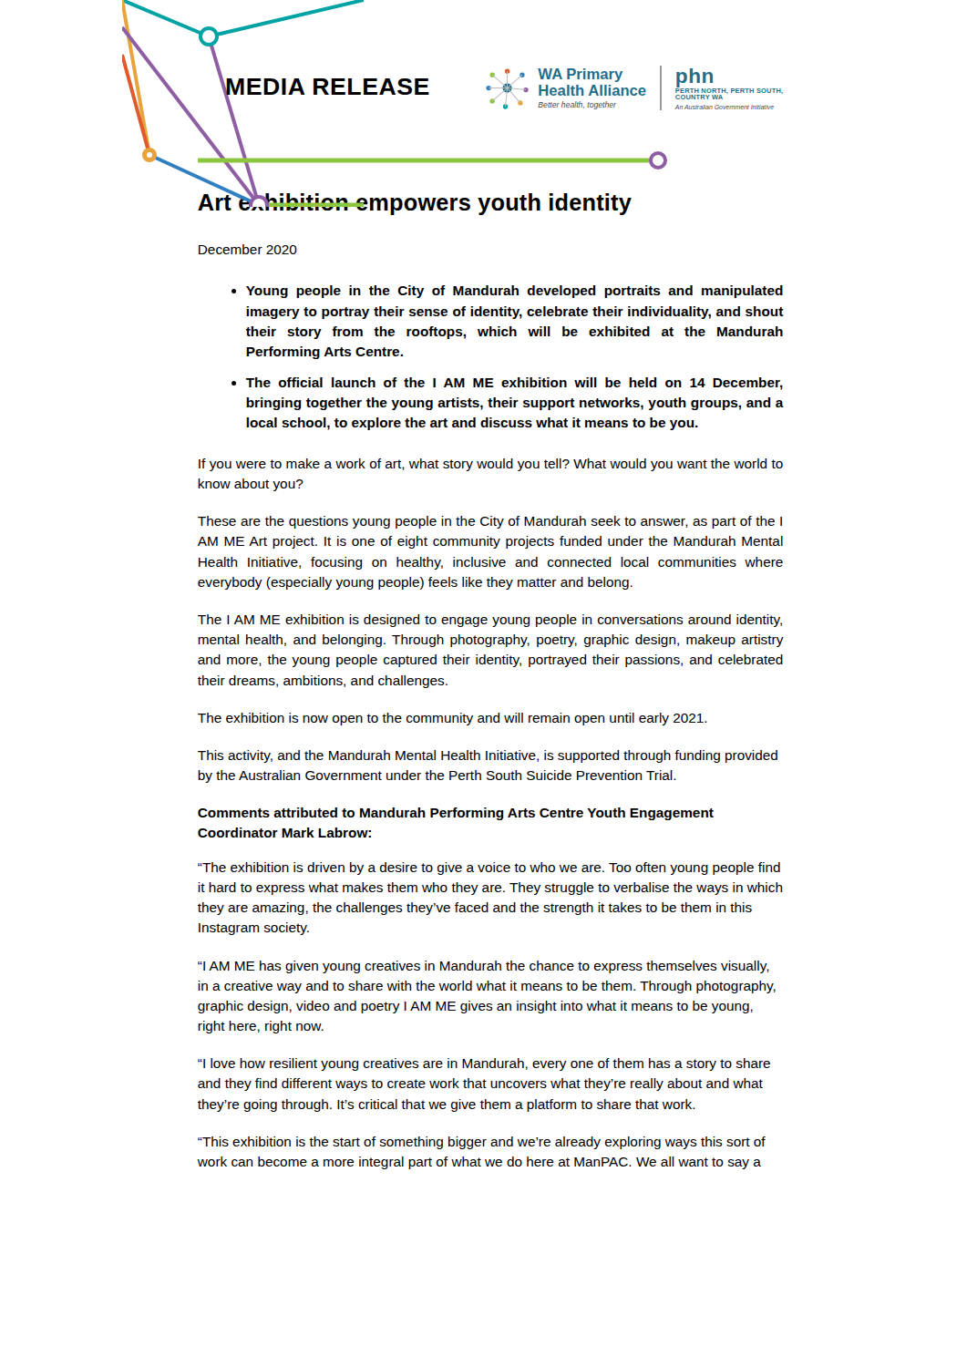MEDIA RELEASE
WA Primary
Health Alliance
Better health, together
phn
PERTH NORTH, PERTH SOUTH,
COUNTRY WA
An Australian Government Initiative
Art exhibition empowers youth identity
December 2020
Young people in the City of Mandurah developed portraits and manipulated imagery to portray their sense of identity, celebrate their individuality, and shout their story from the rooftops, which will be exhibited at the Mandurah Performing Arts Centre.
The official launch of the I AM ME exhibition will be held on 14 December, bringing together the young artists, their support networks, youth groups, and a local school, to explore the art and discuss what it means to be you.
If you were to make a work of art, what story would you tell? What would you want the world to know about you?
These are the questions young people in the City of Mandurah seek to answer, as part of the I AM ME Art project. It is one of eight community projects funded under the Mandurah Mental Health Initiative, focusing on healthy, inclusive and connected local communities where everybody (especially young people) feels like they matter and belong.
The I AM ME exhibition is designed to engage young people in conversations around identity, mental health, and belonging. Through photography, poetry, graphic design, makeup artistry and more, the young people captured their identity, portrayed their passions, and celebrated their dreams, ambitions, and challenges.
The exhibition is now open to the community and will remain open until early 2021.
This activity, and the Mandurah Mental Health Initiative, is supported through funding provided by the Australian Government under the Perth South Suicide Prevention Trial.
Comments attributed to Mandurah Performing Arts Centre Youth Engagement Coordinator Mark Labrow:
“The exhibition is driven by a desire to give a voice to who we are. Too often young people find it hard to express what makes them who they are. They struggle to verbalise the ways in which they are amazing, the challenges they’ve faced and the strength it takes to be them in this Instagram society.
“I AM ME has given young creatives in Mandurah the chance to express themselves visually, in a creative way and to share with the world what it means to be them. Through photography, graphic design, video and poetry I AM ME gives an insight into what it means to be young, right here, right now.
“I love how resilient young creatives are in Mandurah, every one of them has a story to share and they find different ways to create work that uncovers what they’re really about and what they’re going through. It’s critical that we give them a platform to share that work.
“This exhibition is the start of something bigger and we’re already exploring ways this sort of work can become a more integral part of what we do here at ManPAC. We all want to say a